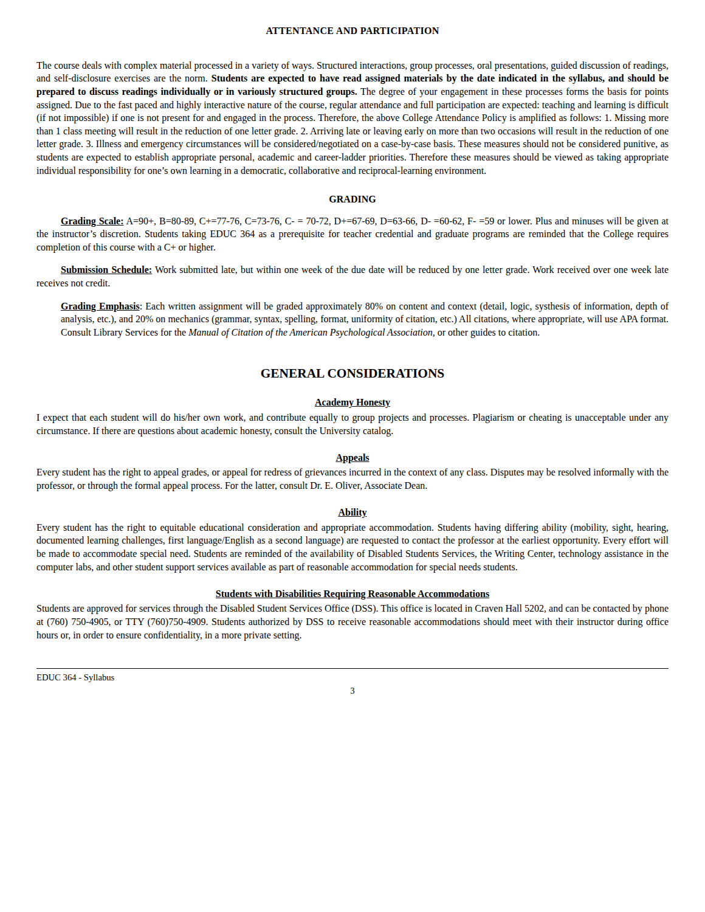ATTENTANCE AND PARTICIPATION
The course deals with complex material processed in a variety of ways. Structured interactions, group processes, oral presentations, guided discussion of readings, and self-disclosure exercises are the norm. Students are expected to have read assigned materials by the date indicated in the syllabus, and should be prepared to discuss readings individually or in variously structured groups. The degree of your engagement in these processes forms the basis for points assigned. Due to the fast paced and highly interactive nature of the course, regular attendance and full participation are expected: teaching and learning is difficult (if not impossible) if one is not present for and engaged in the process. Therefore, the above College Attendance Policy is amplified as follows: 1. Missing more than 1 class meeting will result in the reduction of one letter grade. 2. Arriving late or leaving early on more than two occasions will result in the reduction of one letter grade. 3. Illness and emergency circumstances will be considered/negotiated on a case-by-case basis. These measures should not be considered punitive, as students are expected to establish appropriate personal, academic and career-ladder priorities. Therefore these measures should be viewed as taking appropriate individual responsibility for one’s own learning in a democratic, collaborative and reciprocal-learning environment.
GRADING
Grading Scale: A=90+, B=80-89, C+=77-76, C=73-76, C- = 70-72, D+=67-69, D=63-66, D- =60-62, F- =59 or lower. Plus and minuses will be given at the instructor’s discretion. Students taking EDUC 364 as a prerequisite for teacher credential and graduate programs are reminded that the College requires completion of this course with a C+ or higher.
Submission Schedule: Work submitted late, but within one week of the due date will be reduced by one letter grade. Work received over one week late receives not credit.
Grading Emphasis: Each written assignment will be graded approximately 80% on content and context (detail, logic, systhesis of information, depth of analysis, etc.), and 20% on mechanics (grammar, syntax, spelling, format, uniformity of citation, etc.) All citations, where appropriate, will use APA format. Consult Library Services for the Manual of Citation of the American Psychological Association, or other guides to citation.
GENERAL CONSIDERATIONS
Academy Honesty
I expect that each student will do his/her own work, and contribute equally to group projects and processes. Plagiarism or cheating is unacceptable under any circumstance. If there are questions about academic honesty, consult the University catalog.
Appeals
Every student has the right to appeal grades, or appeal for redress of grievances incurred in the context of any class. Disputes may be resolved informally with the professor, or through the formal appeal process. For the latter, consult Dr. E. Oliver, Associate Dean.
Ability
Every student has the right to equitable educational consideration and appropriate accommodation. Students having differing ability (mobility, sight, hearing, documented learning challenges, first language/English as a second language) are requested to contact the professor at the earliest opportunity. Every effort will be made to accommodate special need. Students are reminded of the availability of Disabled Students Services, the Writing Center, technology assistance in the computer labs, and other student support services available as part of reasonable accommodation for special needs students.
Students with Disabilities Requiring Reasonable Accommodations
Students are approved for services through the Disabled Student Services Office (DSS). This office is located in Craven Hall 5202, and can be contacted by phone at (760) 750-4905, or TTY (760)750-4909. Students authorized by DSS to receive reasonable accommodations should meet with their instructor during office hours or, in order to ensure confidentiality, in a more private setting.
EDUC 364 - Syllabus
3